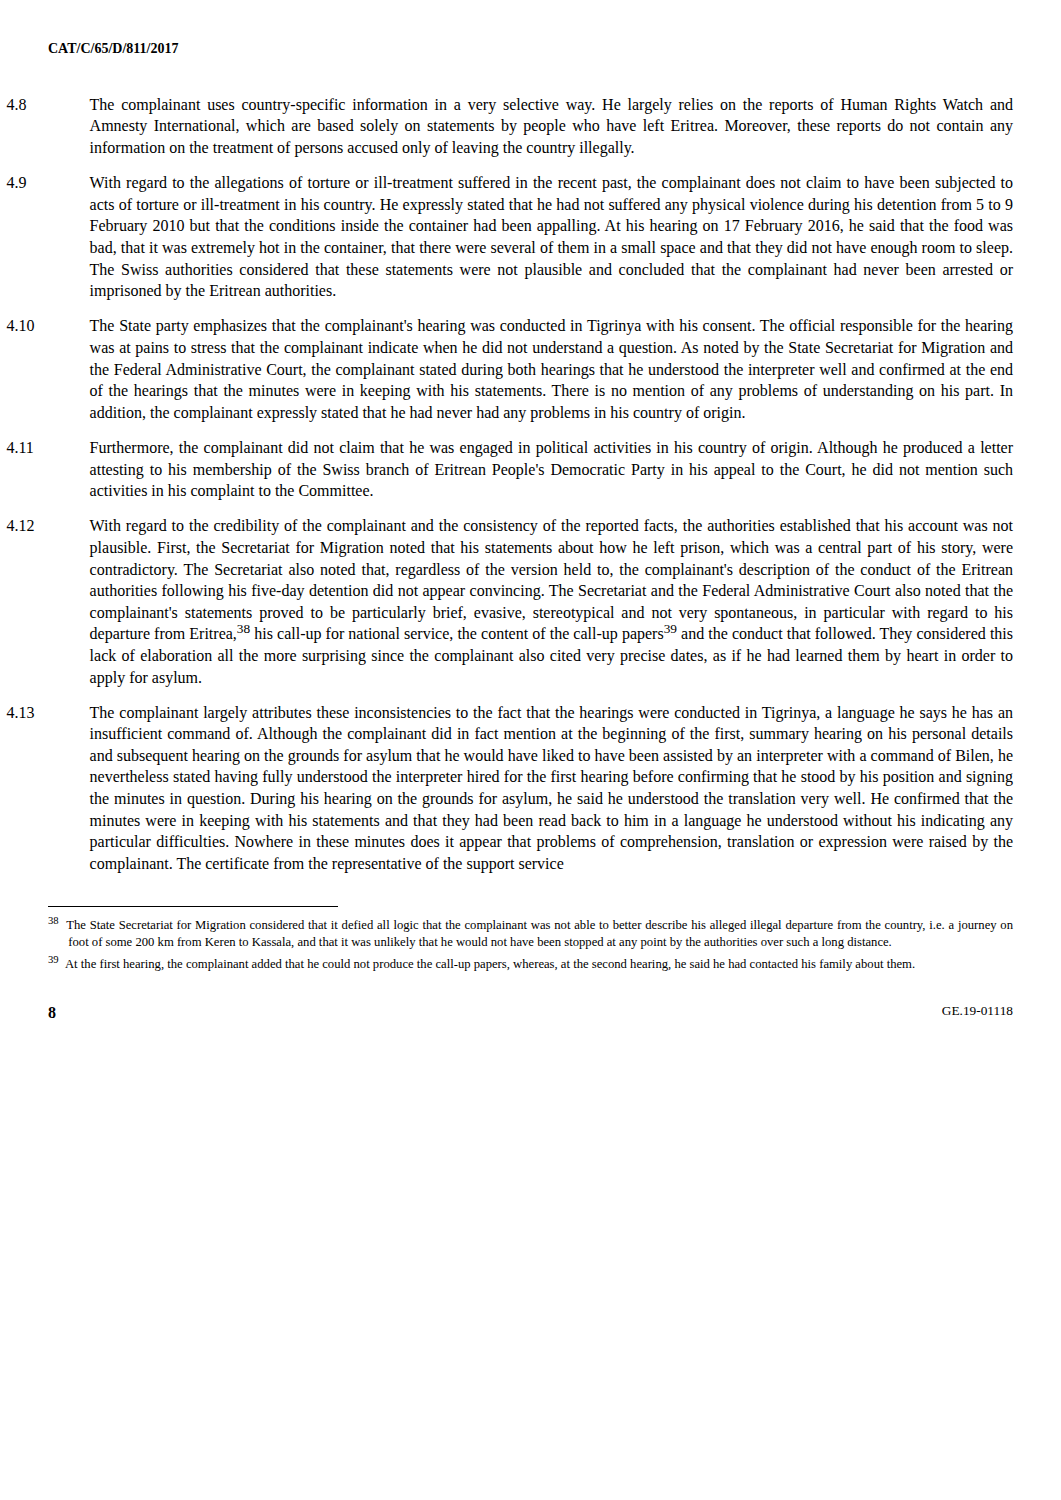CAT/C/65/D/811/2017
4.8 The complainant uses country-specific information in a very selective way. He largely relies on the reports of Human Rights Watch and Amnesty International, which are based solely on statements by people who have left Eritrea. Moreover, these reports do not contain any information on the treatment of persons accused only of leaving the country illegally.
4.9 With regard to the allegations of torture or ill-treatment suffered in the recent past, the complainant does not claim to have been subjected to acts of torture or ill-treatment in his country. He expressly stated that he had not suffered any physical violence during his detention from 5 to 9 February 2010 but that the conditions inside the container had been appalling. At his hearing on 17 February 2016, he said that the food was bad, that it was extremely hot in the container, that there were several of them in a small space and that they did not have enough room to sleep. The Swiss authorities considered that these statements were not plausible and concluded that the complainant had never been arrested or imprisoned by the Eritrean authorities.
4.10 The State party emphasizes that the complainant's hearing was conducted in Tigrinya with his consent. The official responsible for the hearing was at pains to stress that the complainant indicate when he did not understand a question. As noted by the State Secretariat for Migration and the Federal Administrative Court, the complainant stated during both hearings that he understood the interpreter well and confirmed at the end of the hearings that the minutes were in keeping with his statements. There is no mention of any problems of understanding on his part. In addition, the complainant expressly stated that he had never had any problems in his country of origin.
4.11 Furthermore, the complainant did not claim that he was engaged in political activities in his country of origin. Although he produced a letter attesting to his membership of the Swiss branch of Eritrean People's Democratic Party in his appeal to the Court, he did not mention such activities in his complaint to the Committee.
4.12 With regard to the credibility of the complainant and the consistency of the reported facts, the authorities established that his account was not plausible. First, the Secretariat for Migration noted that his statements about how he left prison, which was a central part of his story, were contradictory. The Secretariat also noted that, regardless of the version held to, the complainant's description of the conduct of the Eritrean authorities following his five-day detention did not appear convincing. The Secretariat and the Federal Administrative Court also noted that the complainant's statements proved to be particularly brief, evasive, stereotypical and not very spontaneous, in particular with regard to his departure from Eritrea,38 his call-up for national service, the content of the call-up papers39 and the conduct that followed. They considered this lack of elaboration all the more surprising since the complainant also cited very precise dates, as if he had learned them by heart in order to apply for asylum.
4.13 The complainant largely attributes these inconsistencies to the fact that the hearings were conducted in Tigrinya, a language he says he has an insufficient command of. Although the complainant did in fact mention at the beginning of the first, summary hearing on his personal details and subsequent hearing on the grounds for asylum that he would have liked to have been assisted by an interpreter with a command of Bilen, he nevertheless stated having fully understood the interpreter hired for the first hearing before confirming that he stood by his position and signing the minutes in question. During his hearing on the grounds for asylum, he said he understood the translation very well. He confirmed that the minutes were in keeping with his statements and that they had been read back to him in a language he understood without his indicating any particular difficulties. Nowhere in these minutes does it appear that problems of comprehension, translation or expression were raised by the complainant. The certificate from the representative of the support service
38 The State Secretariat for Migration considered that it defied all logic that the complainant was not able to better describe his alleged illegal departure from the country, i.e. a journey on foot of some 200 km from Keren to Kassala, and that it was unlikely that he would not have been stopped at any point by the authorities over such a long distance.
39 At the first hearing, the complainant added that he could not produce the call-up papers, whereas, at the second hearing, he said he had contacted his family about them.
8 GE.19-01118